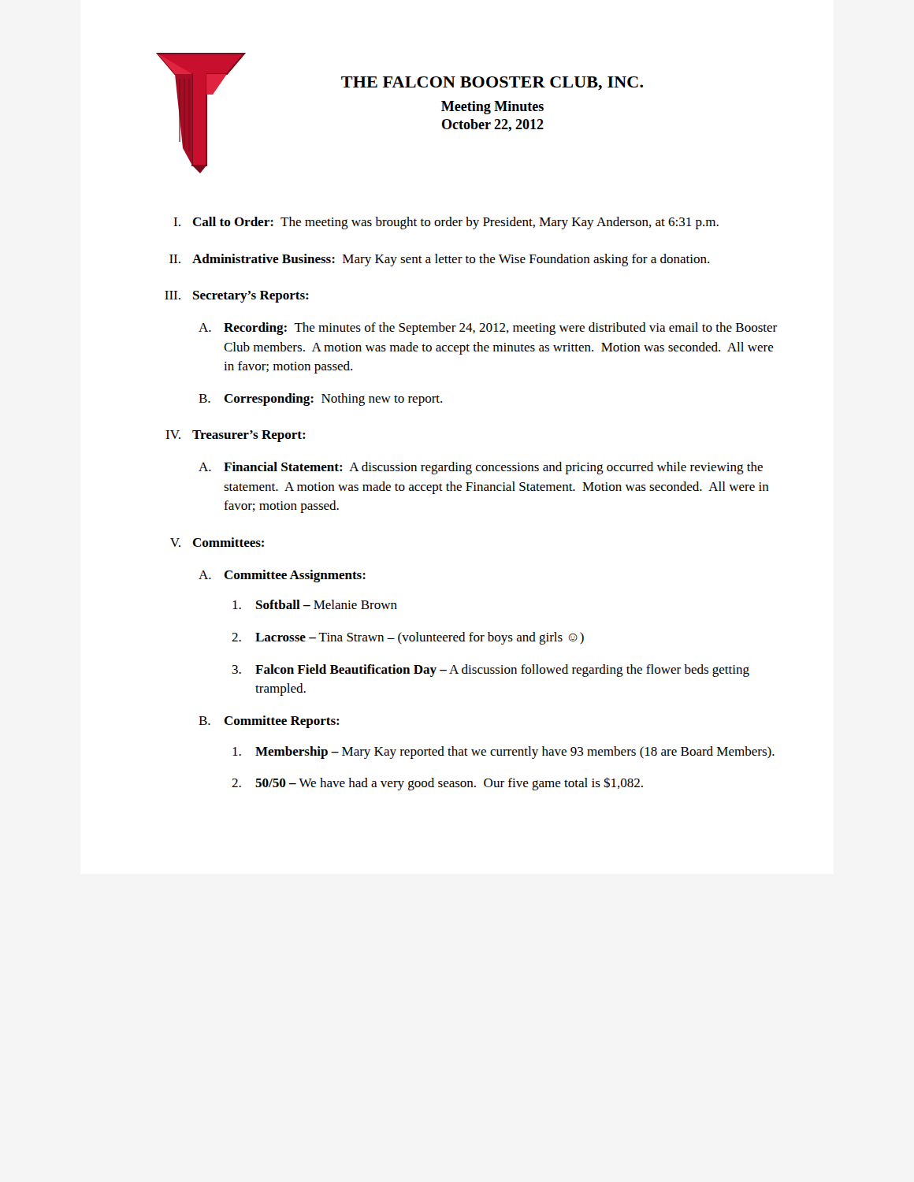THE FALCON BOOSTER CLUB, INC.
Meeting Minutes
October 22, 2012
Call to Order: The meeting was brought to order by President, Mary Kay Anderson, at 6:31 p.m.
Administrative Business: Mary Kay sent a letter to the Wise Foundation asking for a donation.
Secretary’s Reports:
Recording: The minutes of the September 24, 2012, meeting were distributed via email to the Booster Club members. A motion was made to accept the minutes as written. Motion was seconded. All were in favor; motion passed.
Corresponding: Nothing new to report.
Treasurer’s Report:
Financial Statement: A discussion regarding concessions and pricing occurred while reviewing the statement. A motion was made to accept the Financial Statement. Motion was seconded. All were in favor; motion passed.
Committees:
Committee Assignments:
Softball – Melanie Brown
Lacrosse – Tina Strawn – (volunteered for boys and girls ☺)
Falcon Field Beautification Day – A discussion followed regarding the flower beds getting trampled.
Committee Reports:
Membership – Mary Kay reported that we currently have 93 members (18 are Board Members).
50/50 – We have had a very good season. Our five game total is $1,082.